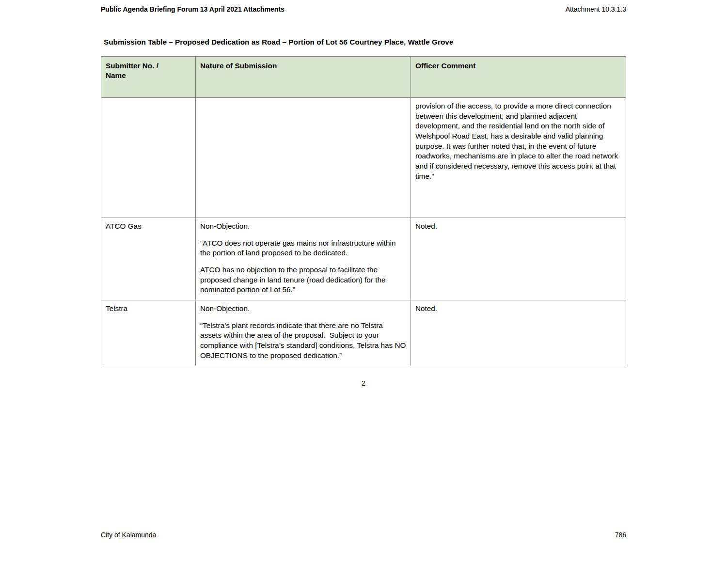Public Agenda Briefing Forum 13 April 2021 Attachments
Attachment 10.3.1.3
Submission Table – Proposed Dedication as Road – Portion of Lot 56 Courtney Place, Wattle Grove
| Submitter No. / Name | Nature of Submission | Officer Comment |
| --- | --- | --- |
| | | provision of the access, to provide a more direct connection between this development, and planned adjacent development, and the residential land on the north side of Welshpool Road East, has a desirable and valid planning purpose. It was further noted that, in the event of future roadworks, mechanisms are in place to alter the road network and if considered necessary, remove this access point at that time.” |
| ATCO Gas | Non-Objection. “ATCO does not operate gas mains nor infrastructure within the portion of land proposed to be dedicated. ATCO has no objection to the proposal to facilitate the proposed change in land tenure (road dedication) for the nominated portion of Lot 56.” | Noted. |
| Telstra | Non-Objection. “Telstra’s plant records indicate that there are no Telstra assets within the area of the proposal. Subject to your compliance with [Telstra’s standard] conditions, Telstra has NO OBJECTIONS to the proposed dedication.” | Noted. |
2
City of Kalamunda
786